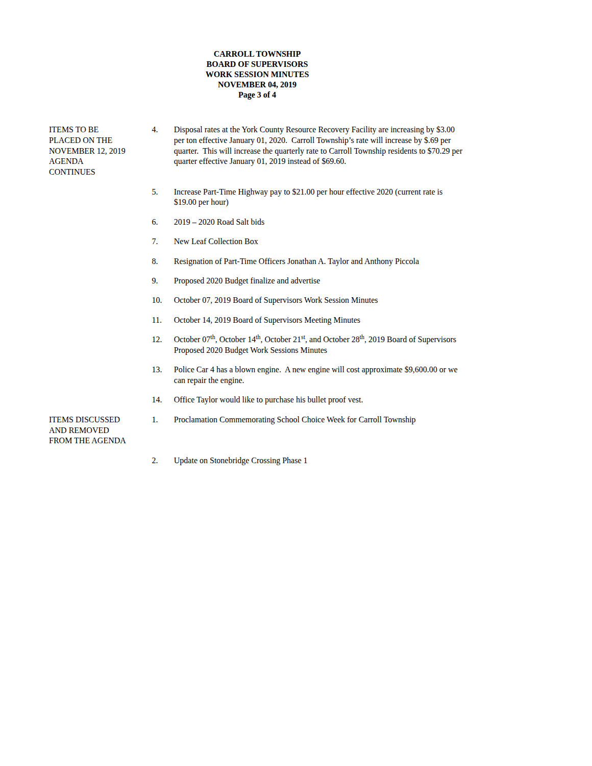CARROLL TOWNSHIP
BOARD OF SUPERVISORS
WORK SESSION MINUTES
NOVEMBER 04, 2019
Page 3 of 4
| ITEMS TO BE PLACED ON THE NOVEMBER 12, 2019 AGENDA CONTINUES | 4. | Disposal rates at the York County Resource Recovery Facility are increasing by $3.00 per ton effective January 01, 2020. Carroll Township’s rate will increase by $.69 per quarter. This will increase the quarterly rate to Carroll Township residents to $70.29 per quarter effective January 01, 2019 instead of $69.60. |
| | 5. | Increase Part-Time Highway pay to $21.00 per hour effective 2020 (current rate is $19.00 per hour) |
| | 6. | 2019 – 2020 Road Salt bids |
| | 7. | New Leaf Collection Box |
| | 8. | Resignation of Part-Time Officers Jonathan A. Taylor and Anthony Piccola |
| | 9. | Proposed 2020 Budget finalize and advertise |
| | 10. | October 07, 2019 Board of Supervisors Work Session Minutes |
| | 11. | October 14, 2019 Board of Supervisors Meeting Minutes |
| | 12. | October 07 th , October 14 th , October 21 st , and October 28 th , 2019 Board of Supervisors Proposed 2020 Budget Work Sessions Minutes |
| | 13. | Police Car 4 has a blown engine. A new engine will cost approximate $9,600.00 or we can repair the engine. |
| | 14. | Office Taylor would like to purchase his bullet proof vest. |
| ITEMS DISCUSSED AND REMOVED FROM THE AGENDA | 1. | Proclamation Commemorating School Choice Week for Carroll Township |
| | 2. | Update on Stonebridge Crossing Phase 1 |